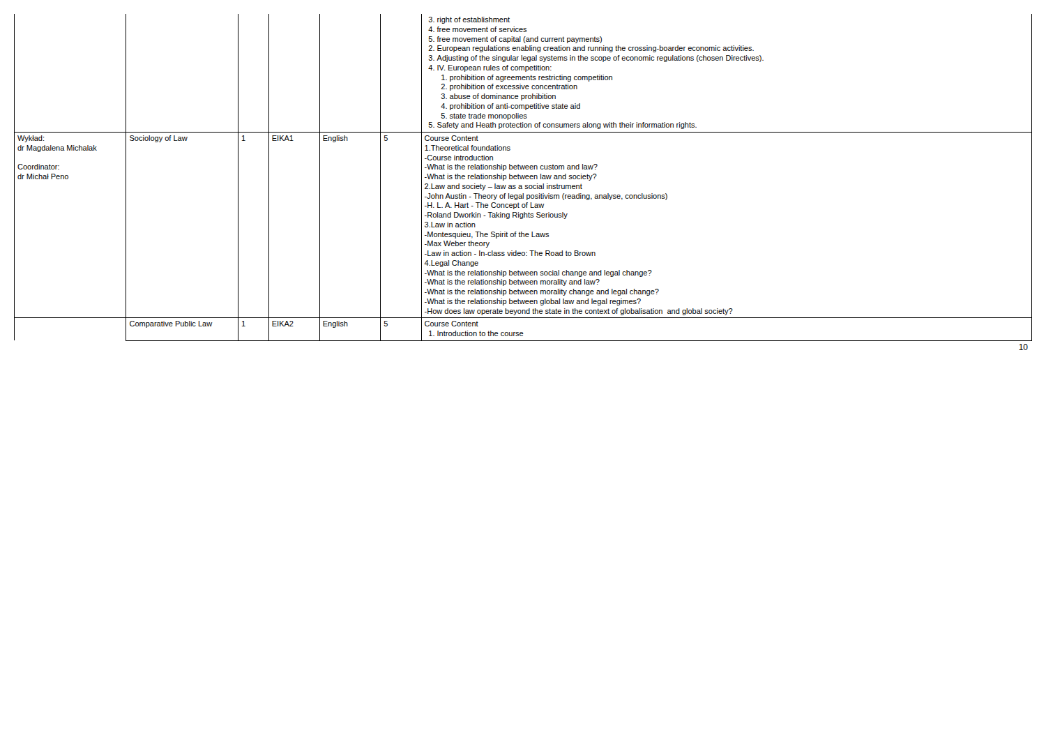| | | | | | | right of establishment free movement of services free movement of capital (and current payments) European regulations enabling creation and running the crossing-boarder economic activities. Adjusting of the singular legal systems in the scope of economic regulations (chosen Directives). IV. European rules of competition: prohibition of agreements restricting competition prohibition of excessive concentration abuse of dominance prohibition prohibition of anti-competitive state aid state trade monopolies Safety and Heath protection of consumers along with their information rights. |
| Wykład: dr Magdalena Michalak Coordinator: dr Michał Peno | Sociology of Law | 1 | EIKA1 | English | 5 | Course Content 1.Theoretical foundations -Course introduction -What is the relationship between custom and law? -What is the relationship between law and society? 2.Law and society – law as a social instrument -John Austin - Theory of legal positivism (reading, analyse, conclusions) -H. L. A. Hart - The Concept of Law -Roland Dworkin - Taking Rights Seriously 3.Law in action -Montesquieu, The Spirit of the Laws -Max Weber theory -Law in action - In-class video: The Road to Brown 4.Legal Change -What is the relationship between social change and legal change? -What is the relationship between morality and law? -What is the relationship between morality change and legal change? -What is the relationship between global law and legal regimes? -How does law operate beyond the state in the context of globalisation and global society? |
| | Comparative Public Law | 1 | EIKA2 | English | 5 | Course Content Introduction to the course |
10